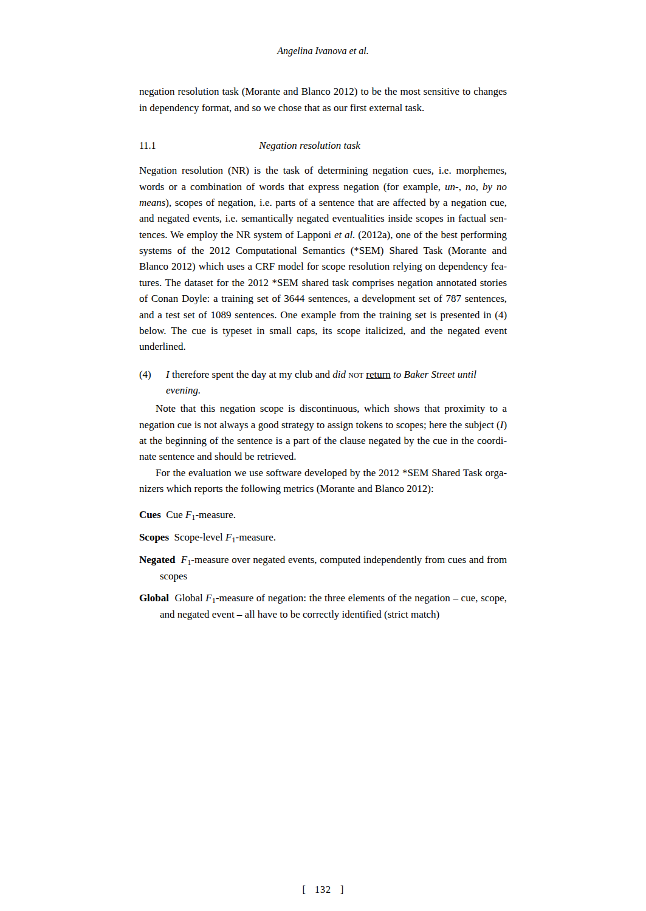Angelina Ivanova et al.
negation resolution task (Morante and Blanco 2012) to be the most sensitive to changes in dependency format, and so we chose that as our first external task.
11.1
Negation resolution task
Negation resolution (NR) is the task of determining negation cues, i.e. morphemes, words or a combination of words that express negation (for example, un-, no, by no means), scopes of negation, i.e. parts of a sentence that are affected by a negation cue, and negated events, i.e. semantically negated eventualities inside scopes in factual sentences. We employ the NR system of Lapponi et al. (2012a), one of the best performing systems of the 2012 Computational Semantics (*SEM) Shared Task (Morante and Blanco 2012) which uses a CRF model for scope resolution relying on dependency features. The dataset for the 2012 *SEM shared task comprises negation annotated stories of Conan Doyle: a training set of 3644 sentences, a development set of 787 sentences, and a test set of 1089 sentences. One example from the training set is presented in (4) below. The cue is typeset in small caps, its scope italicized, and the negated event underlined.
(4)
I therefore spent the day at my club and did not return to Baker Street until evening.
Note that this negation scope is discontinuous, which shows that proximity to a negation cue is not always a good strategy to assign tokens to scopes; here the subject (I) at the beginning of the sentence is a part of the clause negated by the cue in the coordinate sentence and should be retrieved.
For the evaluation we use software developed by the 2012 *SEM Shared Task organizers which reports the following metrics (Morante and Blanco 2012):
Cues Cue F 1-measure.
Scopes Scope-level F 1-measure.
Negated F 1-measure over negated events, computed independently from cues and from scopes
Global Global F 1-measure of negation: the three elements of the negation – cue, scope, and negated event – all have to be correctly identified (strict match)
[ 132 ]